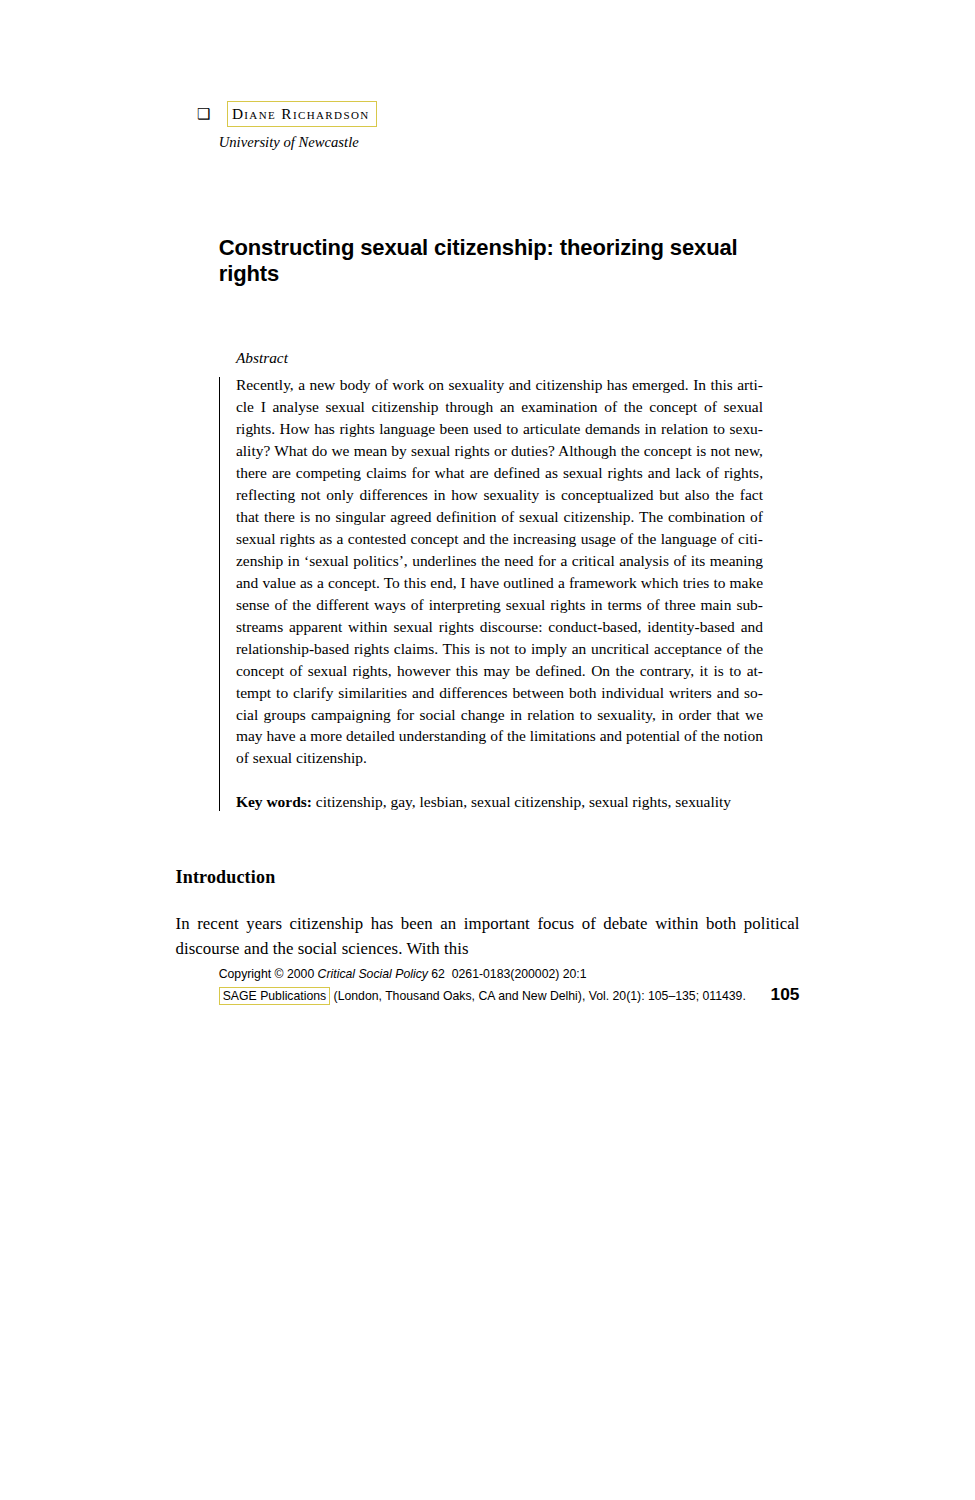❑ Diane Richardson
University of Newcastle
Constructing sexual citizenship: theorizing sexual rights
Abstract
Recently, a new body of work on sexuality and citizenship has emerged. In this article I analyse sexual citizenship through an examination of the concept of sexual rights. How has rights language been used to articulate demands in relation to sexuality? What do we mean by sexual rights or duties? Although the concept is not new, there are competing claims for what are defined as sexual rights and lack of rights, reflecting not only differences in how sexuality is conceptualized but also the fact that there is no singular agreed definition of sexual citizenship. The combination of sexual rights as a contested concept and the increasing usage of the language of citizenship in ‘sexual politics’, underlines the need for a critical analysis of its meaning and value as a concept. To this end, I have outlined a framework which tries to make sense of the different ways of interpreting sexual rights in terms of three main sub-streams apparent within sexual rights discourse: conduct-based, identity-based and relationship-based rights claims. This is not to imply an uncritical acceptance of the concept of sexual rights, however this may be defined. On the contrary, it is to attempt to clarify similarities and differences between both individual writers and social groups campaigning for social change in relation to sexuality, in order that we may have a more detailed understanding of the limitations and potential of the notion of sexual citizenship.
Key words: citizenship, gay, lesbian, sexual citizenship, sexual rights, sexuality
Introduction
In recent years citizenship has been an important focus of debate within both political discourse and the social sciences. With this
Copyright © 2000 Critical Social Policy 62 0261-0183(200002) 20:1
SAGE Publications (London, Thousand Oaks, CA and New Delhi), Vol. 20(1): 105–135; 011439. 105